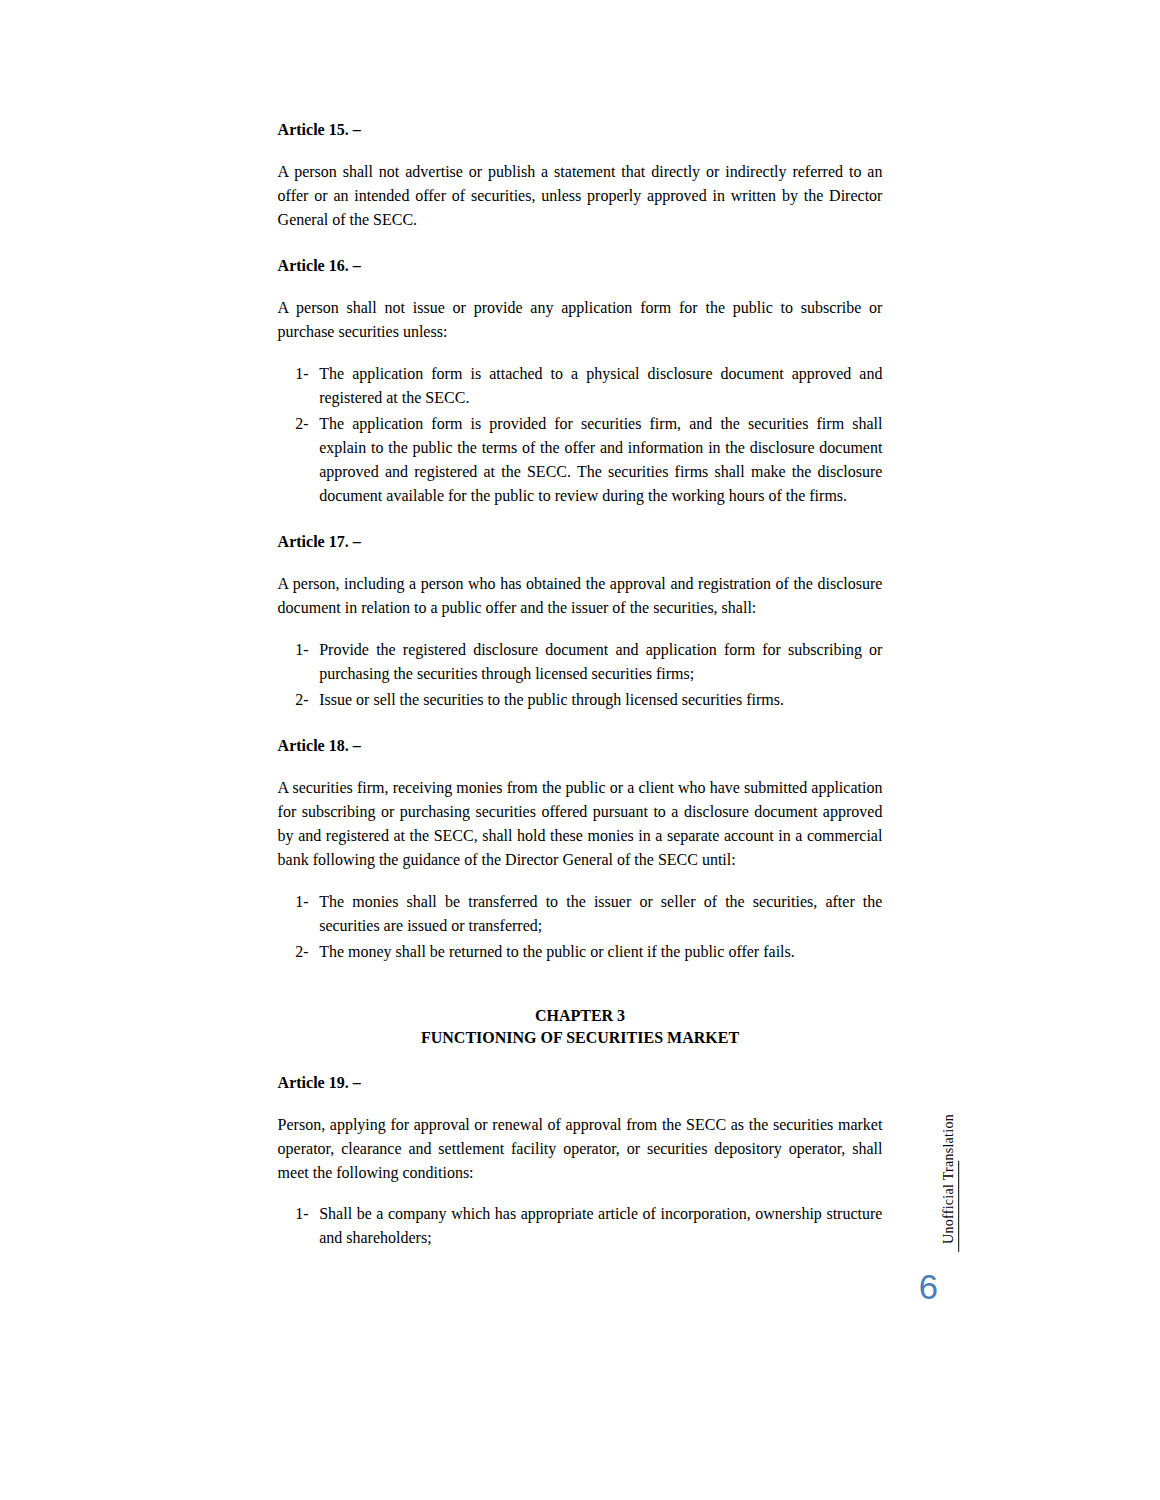Article 15. –
A person shall not advertise or publish a statement that directly or indirectly referred to an offer or an intended offer of securities, unless properly approved in written by the Director General of the SECC.
Article 16. –
A person shall not issue or provide any application form for the public to subscribe or purchase securities unless:
The application form is attached to a physical disclosure document approved and registered at the SECC.
The application form is provided for securities firm, and the securities firm shall explain to the public the terms of the offer and information in the disclosure document approved and registered at the SECC. The securities firms shall make the disclosure document available for the public to review during the working hours of the firms.
Article 17. –
A person, including a person who has obtained the approval and registration of the disclosure document in relation to a public offer and the issuer of the securities, shall:
Provide the registered disclosure document and application form for subscribing or purchasing the securities through licensed securities firms;
Issue or sell the securities to the public through licensed securities firms.
Article 18. –
A securities firm, receiving monies from the public or a client who have submitted application for subscribing or purchasing securities offered pursuant to a disclosure document approved by and registered at the SECC, shall hold these monies in a separate account in a commercial bank following the guidance of the Director General of the SECC until:
The monies shall be transferred to the issuer or seller of the securities, after the securities are issued or transferred;
The money shall be returned to the public or client if the public offer fails.
CHAPTER 3 FUNCTIONING OF SECURITIES MARKET
Article 19. –
Person, applying for approval or renewal of approval from the SECC as the securities market operator, clearance and settlement facility operator, or securities depository operator, shall meet the following conditions:
Shall be a company which has appropriate article of incorporation, ownership structure and shareholders;
Unofficial Translation
6